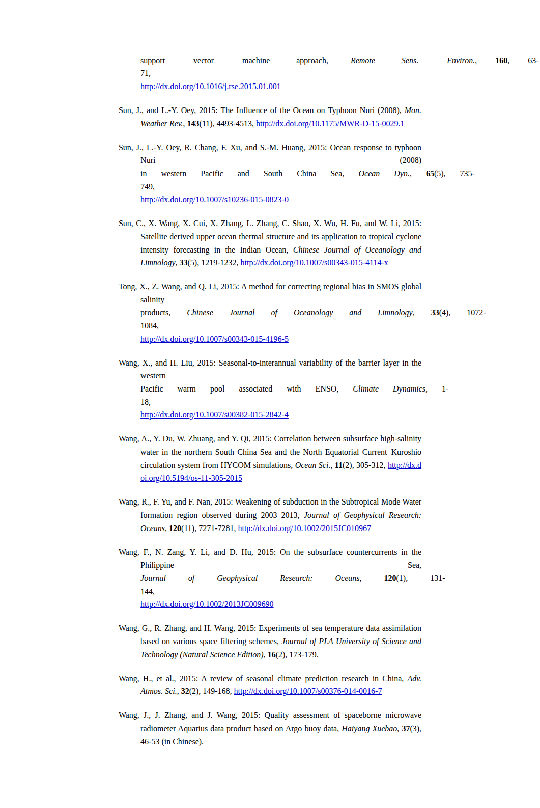support vector machine approach, Remote Sens. Environ., 160, 63-71,
http://dx.doi.org/10.1016/j.rse.2015.01.001
Sun, J., and L.-Y. Oey, 2015: The Influence of the Ocean on Typhoon Nuri (2008), Mon. Weather Rev., 143(11), 4493-4513, http://dx.doi.org/10.1175/MWR-D-15-0029.1
Sun, J., L.-Y. Oey, R. Chang, F. Xu, and S.-M. Huang, 2015: Ocean response to typhoon Nuri (2008) in western Pacific and South China Sea, Ocean Dyn., 65(5), 735-749,
http://dx.doi.org/10.1007/s10236-015-0823-0
Sun, C., X. Wang, X. Cui, X. Zhang, L. Zhang, C. Shao, X. Wu, H. Fu, and W. Li, 2015: Satellite derived upper ocean thermal structure and its application to tropical cyclone intensity forecasting in the Indian Ocean, Chinese Journal of Oceanology and Limnology, 33(5), 1219-1232, http://dx.doi.org/10.1007/s00343-015-4114-x
Tong, X., Z. Wang, and Q. Li, 2015: A method for correcting regional bias in SMOS global salinity products, Chinese Journal of Oceanology and Limnology, 33(4), 1072-1084,
http://dx.doi.org/10.1007/s00343-015-4196-5
Wang, X., and H. Liu, 2015: Seasonal-to-interannual variability of the barrier layer in the western Pacific warm pool associated with ENSO, Climate Dynamics, 1-18,
http://dx.doi.org/10.1007/s00382-015-2842-4
Wang, A., Y. Du, W. Zhuang, and Y. Qi, 2015: Correlation between subsurface high-salinity water in the northern South China Sea and the North Equatorial Current–Kuroshio circulation system from HYCOM simulations, Ocean Sci., 11(2), 305-312, http://dx.doi.org/10.5194/os-11-305-2015
Wang, R., F. Yu, and F. Nan, 2015: Weakening of subduction in the Subtropical Mode Water formation region observed during 2003–2013, Journal of Geophysical Research: Oceans, 120(11), 7271-7281, http://dx.doi.org/10.1002/2015JC010967
Wang, F., N. Zang, Y. Li, and D. Hu, 2015: On the subsurface countercurrents in the Philippine Sea, Journal of Geophysical Research: Oceans, 120(1), 131-144,
http://dx.doi.org/10.1002/2013JC009690
Wang, G., R. Zhang, and H. Wang, 2015: Experiments of sea temperature data assimilation based on various space filtering schemes, Journal of PLA University of Science and Technology (Natural Science Edition), 16(2), 173-179.
Wang, H., et al., 2015: A review of seasonal climate prediction research in China, Adv. Atmos. Sci., 32(2), 149-168, http://dx.doi.org/10.1007/s00376-014-0016-7
Wang, J., J. Zhang, and J. Wang, 2015: Quality assessment of spaceborne microwave radiometer Aquarius data product based on Argo buoy data, Haiyang Xuebao, 37(3), 46-53 (in Chinese).